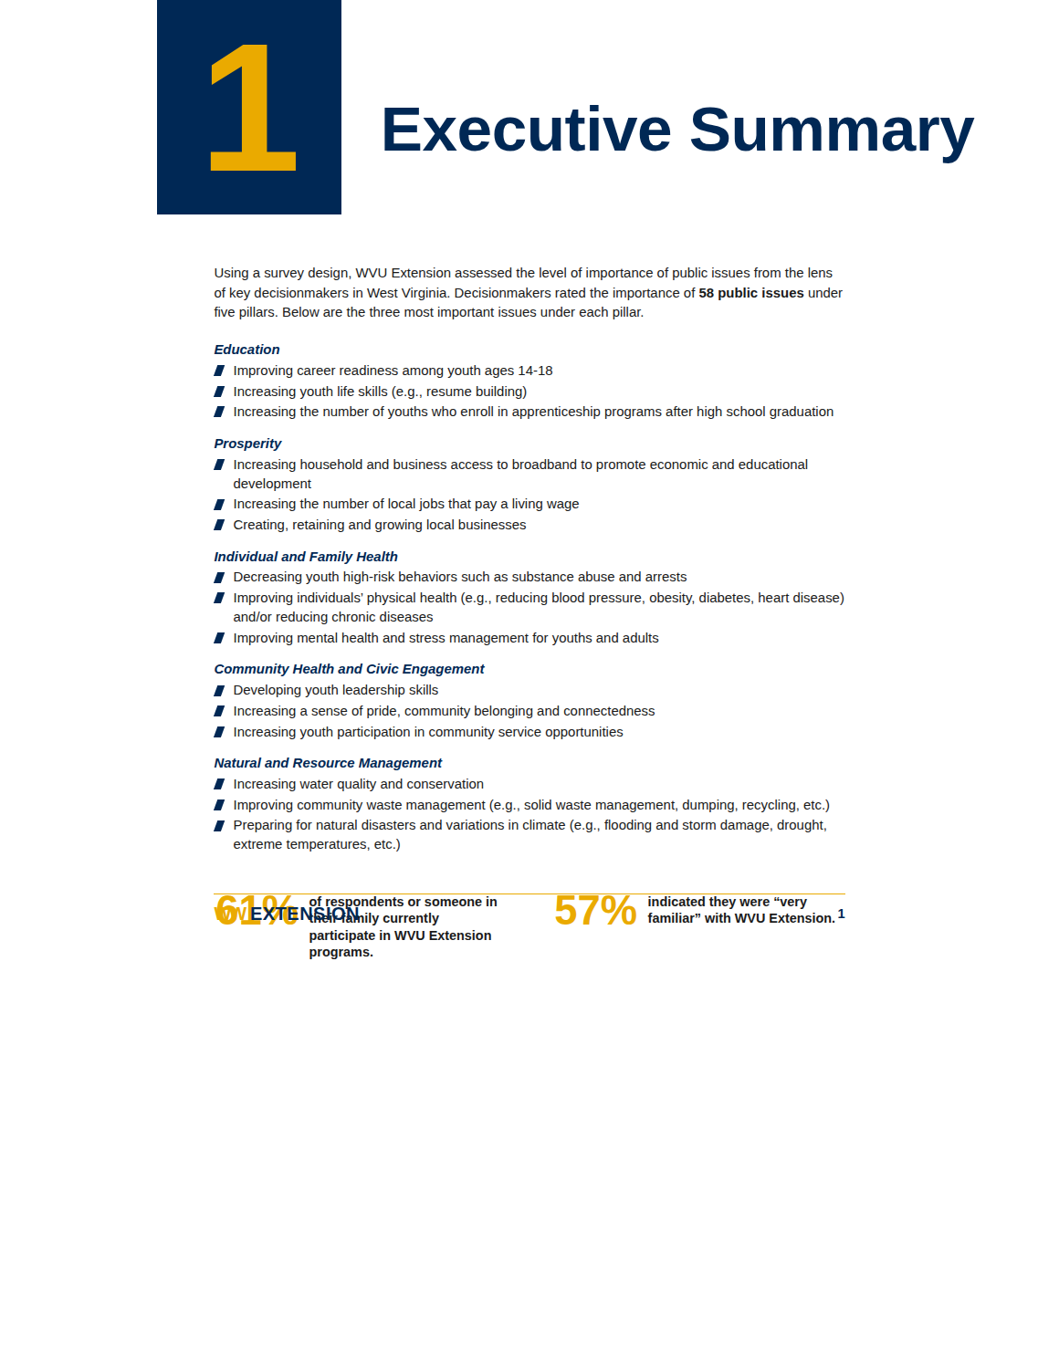1
Executive Summary
Using a survey design, WVU Extension assessed the level of importance of public issues from the lens of key decisionmakers in West Virginia. Decisionmakers rated the importance of 58 public issues under five pillars. Below are the three most important issues under each pillar.
Education
Improving career readiness among youth ages 14-18
Increasing youth life skills (e.g., resume building)
Increasing the number of youths who enroll in apprenticeship programs after high school graduation
Prosperity
Increasing household and business access to broadband to promote economic and educational development
Increasing the number of local jobs that pay a living wage
Creating, retaining and growing local businesses
Individual and Family Health
Decreasing youth high-risk behaviors such as substance abuse and arrests
Improving individuals’ physical health (e.g., reducing blood pressure, obesity, diabetes, heart disease) and/or reducing chronic diseases
Improving mental health and stress management for youths and adults
Community Health and Civic Engagement
Developing youth leadership skills
Increasing a sense of pride, community belonging and connectedness
Increasing youth participation in community service opportunities
Natural and Resource Management
Increasing water quality and conservation
Improving community waste management (e.g., solid waste management, dumping, recycling, etc.)
Preparing for natural disasters and variations in climate (e.g., flooding and storm damage, drought, extreme temperatures, etc.)
61%
of respondents or someone in their family currently participate in WVU Extension programs.
57%
indicated they were “very familiar” with WVU Extension.
WW EXTENSION
1